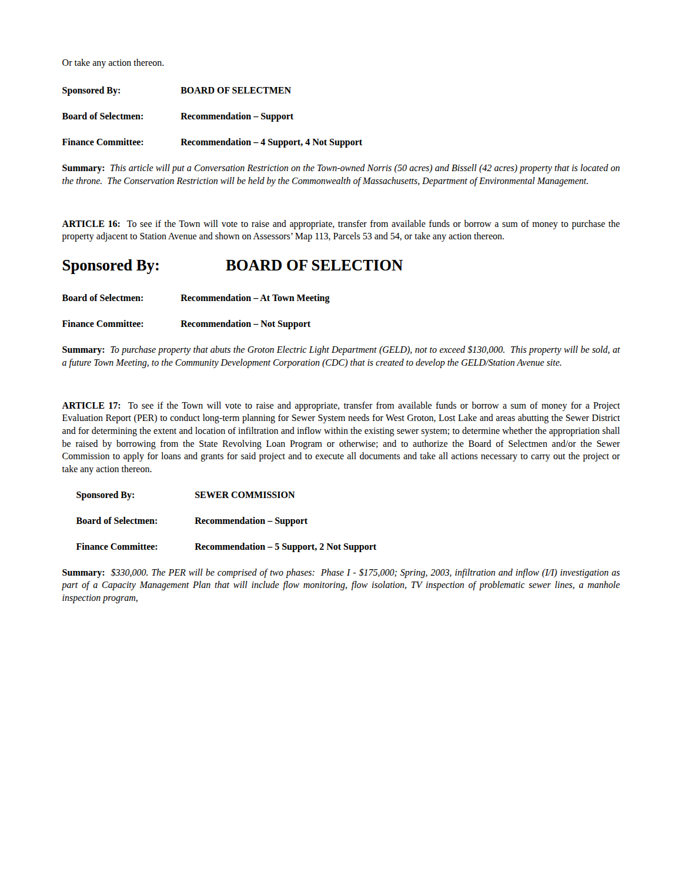Or take any action thereon.
Sponsored By: BOARD OF SELECTMEN
Board of Selectmen: Recommendation – Support
Finance Committee: Recommendation – 4 Support, 4 Not Support
Summary: This article will put a Conversation Restriction on the Town-owned Norris (50 acres) and Bissell (42 acres) property that is located on the throne. The Conservation Restriction will be held by the Commonwealth of Massachusetts, Department of Environmental Management.
ARTICLE 16: To see if the Town will vote to raise and appropriate, transfer from available funds or borrow a sum of money to purchase the property adjacent to Station Avenue and shown on Assessors’ Map 113, Parcels 53 and 54, or take any action thereon.
Sponsored By: BOARD OF SELECTION
Board of Selectmen: Recommendation – At Town Meeting
Finance Committee: Recommendation – Not Support
Summary: To purchase property that abuts the Groton Electric Light Department (GELD), not to exceed $130,000. This property will be sold, at a future Town Meeting, to the Community Development Corporation (CDC) that is created to develop the GELD/Station Avenue site.
ARTICLE 17: To see if the Town will vote to raise and appropriate, transfer from available funds or borrow a sum of money for a Project Evaluation Report (PER) to conduct long-term planning for Sewer System needs for West Groton, Lost Lake and areas abutting the Sewer District and for determining the extent and location of infiltration and inflow within the existing sewer system; to determine whether the appropriation shall be raised by borrowing from the State Revolving Loan Program or otherwise; and to authorize the Board of Selectmen and/or the Sewer Commission to apply for loans and grants for said project and to execute all documents and take all actions necessary to carry out the project or take any action thereon.
Sponsored By: SEWER COMMISSION
Board of Selectmen: Recommendation – Support
Finance Committee: Recommendation – 5 Support, 2 Not Support
Summary: $330,000. The PER will be comprised of two phases: Phase I - $175,000; Spring, 2003, infiltration and inflow (I/I) investigation as part of a Capacity Management Plan that will include flow monitoring, flow isolation, TV inspection of problematic sewer lines, a manhole inspection program,